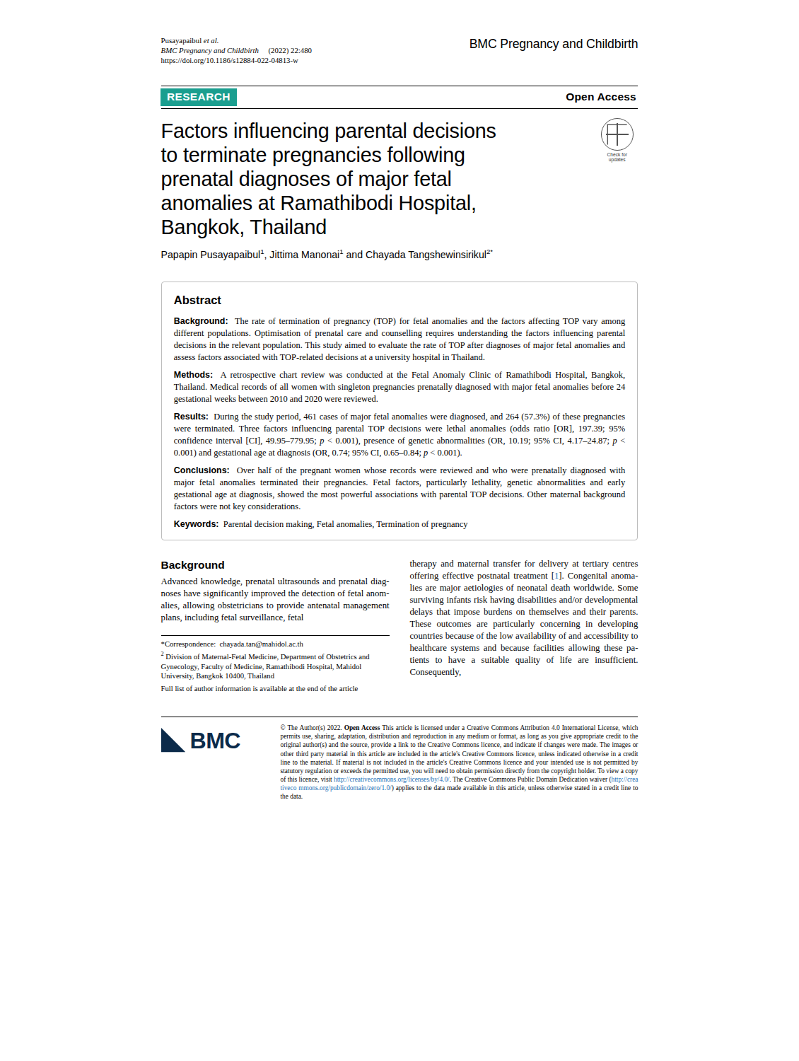Pusayapaibul et al.
BMC Pregnancy and Childbirth (2022) 22:480
https://doi.org/10.1186/s12884-022-04813-w
BMC Pregnancy and Childbirth
RESEARCH
Open Access
Check for
updates
Factors influencing parental decisions to terminate pregnancies following prenatal diagnoses of major fetal anomalies at Ramathibodi Hospital, Bangkok, Thailand
Papapin Pusayapaibul1, Jittima Manonai1 and Chayada Tangshewinsirikul2*
Abstract
Background: The rate of termination of pregnancy (TOP) for fetal anomalies and the factors affecting TOP vary among different populations. Optimisation of prenatal care and counselling requires understanding the factors influencing parental decisions in the relevant population. This study aimed to evaluate the rate of TOP after diagnoses of major fetal anomalies and assess factors associated with TOP-related decisions at a university hospital in Thailand.
Methods: A retrospective chart review was conducted at the Fetal Anomaly Clinic of Ramathibodi Hospital, Bangkok, Thailand. Medical records of all women with singleton pregnancies prenatally diagnosed with major fetal anomalies before 24 gestational weeks between 2010 and 2020 were reviewed.
Results: During the study period, 461 cases of major fetal anomalies were diagnosed, and 264 (57.3%) of these pregnancies were terminated. Three factors influencing parental TOP decisions were lethal anomalies (odds ratio [OR], 197.39; 95% confidence interval [CI], 49.95–779.95; p < 0.001), presence of genetic abnormalities (OR, 10.19; 95% CI, 4.17–24.87; p < 0.001) and gestational age at diagnosis (OR, 0.74; 95% CI, 0.65–0.84; p < 0.001).
Conclusions: Over half of the pregnant women whose records were reviewed and who were prenatally diagnosed with major fetal anomalies terminated their pregnancies. Fetal factors, particularly lethality, genetic abnormalities and early gestational age at diagnosis, showed the most powerful associations with parental TOP decisions. Other maternal background factors were not key considerations.
Keywords: Parental decision making, Fetal anomalies, Termination of pregnancy
Background
Advanced knowledge, prenatal ultrasounds and prenatal diagnoses have significantly improved the detection of fetal anomalies, allowing obstetricians to provide antenatal management plans, including fetal surveillance, fetal
*Correspondence: chayada.tan@mahidol.ac.th
2 Division of Maternal-Fetal Medicine, Department of Obstetrics and Gynecology, Faculty of Medicine, Ramathibodi Hospital, Mahidol University, Bangkok 10400, Thailand
Full list of author information is available at the end of the article
therapy and maternal transfer for delivery at tertiary centres offering effective postnatal treatment [1]. Congenital anomalies are major aetiologies of neonatal death worldwide. Some surviving infants risk having disabilities and/or developmental delays that impose burdens on themselves and their parents. These outcomes are particularly concerning in developing countries because of the low availability of and accessibility to healthcare systems and because facilities allowing these patients to have a suitable quality of life are insufficient. Consequently,
BMC
© The Author(s) 2022. Open Access This article is licensed under a Creative Commons Attribution 4.0 International License, which permits use, sharing, adaptation, distribution and reproduction in any medium or format, as long as you give appropriate credit to the original author(s) and the source, provide a link to the Creative Commons licence, and indicate if changes were made. The images or other third party material in this article are included in the article's Creative Commons licence, unless indicated otherwise in a credit line to the material. If material is not included in the article's Creative Commons licence and your intended use is not permitted by statutory regulation or exceeds the permitted use, you will need to obtain permission directly from the copyright holder. To view a copy of this licence, visit http://creativecommons.org/licenses/by/4.0/. The Creative Commons Public Domain Dedication waiver (http://creativeco mmons.org/publicdomain/zero/1.0/) applies to the data made available in this article, unless otherwise stated in a credit line to the data.